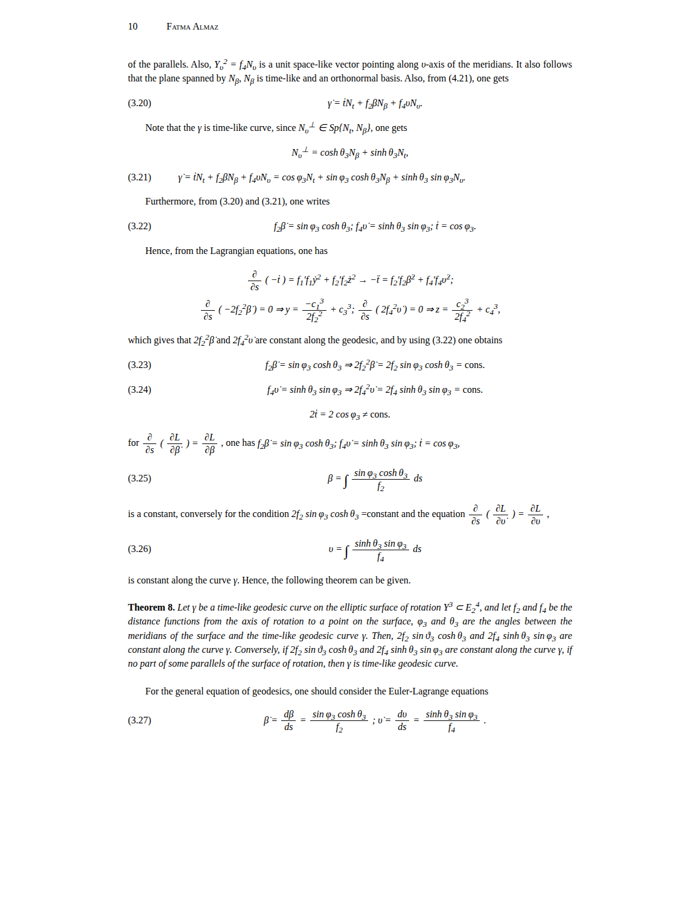10 Fatma Almaz
of the parallels. Also, Υυ2 = f4Nυ is a unit space-like vector pointing along υ-axis of the meridians. It also follows that the plane spanned by Nβ, Nβ is time-like and an orthonormal basis. Also, from (4.21), one gets
(3.20) γ̇ = ṫNt + f2β̇Nβ + f4υ̇Nυ.
Note that the γ is time-like curve, since Nυ⊥ ∈ Sp{Nt, Nβ}, one gets
Nυ⊥ = cosh θ3Nβ + sinh θ3Nt,
(3.21) γ̇ = ṫNt + f2β̇Nβ + f4υ̇Nυ = cos φ3Nt + sin φ3 cosh θ3Nβ + sinh θ3 sin φ3Nυ.
Furthermore, from (3.20) and (3.21), one writes
(3.22) f2β̇ = sin φ3 cosh θ3; f4υ̇ = sinh θ3 sin φ3; ṫ = cos φ3.
Hence, from the Lagrangian equations, one has
∂∂s ( −ṫ ) = f1′f1ẏ2 + f2′f2ż2 → −ẗ = f2′f2β̇2 + f4′f4υ̇2; ∂∂s ( −2f22β̇ ) = 0 ⇒ y = −c132f22 + c33; ∂∂s ( 2f42υ̇ ) = 0 ⇒ z = c232f42 + c43,
which gives that 2f22β̇ and 2f42υ̇ are constant along the geodesic, and by using (3.22) one obtains
(3.23) f2β̇ = sin φ3 cosh θ3 ⇒ 2f22β̇ = 2f2 sin φ3 cosh θ3 = cons.
(3.24) f4υ̇ = sinh θ3 sin φ3 ⇒ 2f42υ̇ = 2f4 sinh θ3 sin φ3 = cons.
2ṫ = 2 cos φ3 ≠ cons.
for ∂∂s ( ∂L∂β̇ ) = ∂L∂β , one has f2β̇ = sin φ3 cosh θ3; f4υ̇ = sinh θ3 sin φ3; ṫ = cos φ3,
(3.25) β = ∫ sin φ3 cosh θ3 f2 ds
is a constant, conversely for the condition 2f2 sin φ3 cosh θ3 =constant and the equation ∂∂s ( ∂L∂υ̇ ) = ∂L∂υ ,
(3.26) υ = ∫ sinh θ3 sin φ3 f4 ds
is constant along the curve γ. Hence, the following theorem can be given.
Theorem 8. Let γ be a time-like geodesic curve on the elliptic surface of rotation Υ3 ⊂ E24, and let f2 and f4 be the distance functions from the axis of rotation to a point on the surface, φ3 and θ3 are the angles between the meridians of the surface and the time-like geodesic curve γ. Then, 2f2 sin ϑ3 cosh θ3 and 2f4 sinh θ3 sin φ3 are constant along the curve γ. Conversely, if 2f2 sin ϑ3 cosh θ3 and 2f4 sinh θ3 sin φ3 are constant along the curve γ, if no part of some parallels of the surface of rotation, then γ is time-like geodesic curve.
For the general equation of geodesics, one should consider the Euler-Lagrange equations
(3.27) β̇ = dβ ds = sin φ3 cosh θ3 f2 ; υ̇ = dυ ds = sinh θ3 sin φ3 f4 .